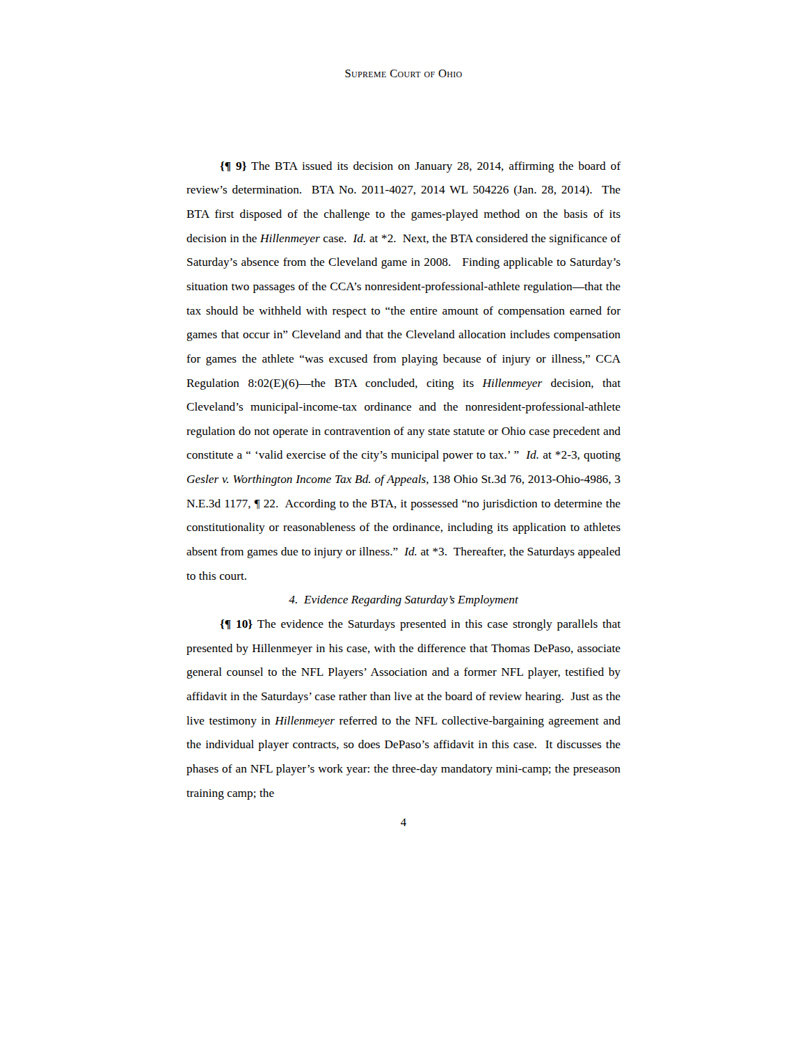Supreme Court of Ohio
{¶ 9} The BTA issued its decision on January 28, 2014, affirming the board of review’s determination. BTA No. 2011-4027, 2014 WL 504226 (Jan. 28, 2014). The BTA first disposed of the challenge to the games-played method on the basis of its decision in the Hillenmeyer case. Id. at *2. Next, the BTA considered the significance of Saturday’s absence from the Cleveland game in 2008. Finding applicable to Saturday’s situation two passages of the CCA’s nonresident-professional-athlete regulation—that the tax should be withheld with respect to “the entire amount of compensation earned for games that occur in” Cleveland and that the Cleveland allocation includes compensation for games the athlete “was excused from playing because of injury or illness,” CCA Regulation 8:02(E)(6)—the BTA concluded, citing its Hillenmeyer decision, that Cleveland’s municipal-income-tax ordinance and the nonresident-professional-athlete regulation do not operate in contravention of any state statute or Ohio case precedent and constitute a “ ‘valid exercise of the city’s municipal power to tax.’ ” Id. at *2-3, quoting Gesler v. Worthington Income Tax Bd. of Appeals, 138 Ohio St.3d 76, 2013-Ohio-4986, 3 N.E.3d 1177, ¶ 22. According to the BTA, it possessed “no jurisdiction to determine the constitutionality or reasonableness of the ordinance, including its application to athletes absent from games due to injury or illness.” Id. at *3. Thereafter, the Saturdays appealed to this court.
4. Evidence Regarding Saturday’s Employment
{¶ 10} The evidence the Saturdays presented in this case strongly parallels that presented by Hillenmeyer in his case, with the difference that Thomas DePaso, associate general counsel to the NFL Players’ Association and a former NFL player, testified by affidavit in the Saturdays’ case rather than live at the board of review hearing. Just as the live testimony in Hillenmeyer referred to the NFL collective-bargaining agreement and the individual player contracts, so does DePaso’s affidavit in this case. It discusses the phases of an NFL player’s work year: the three-day mandatory mini-camp; the preseason training camp; the
4